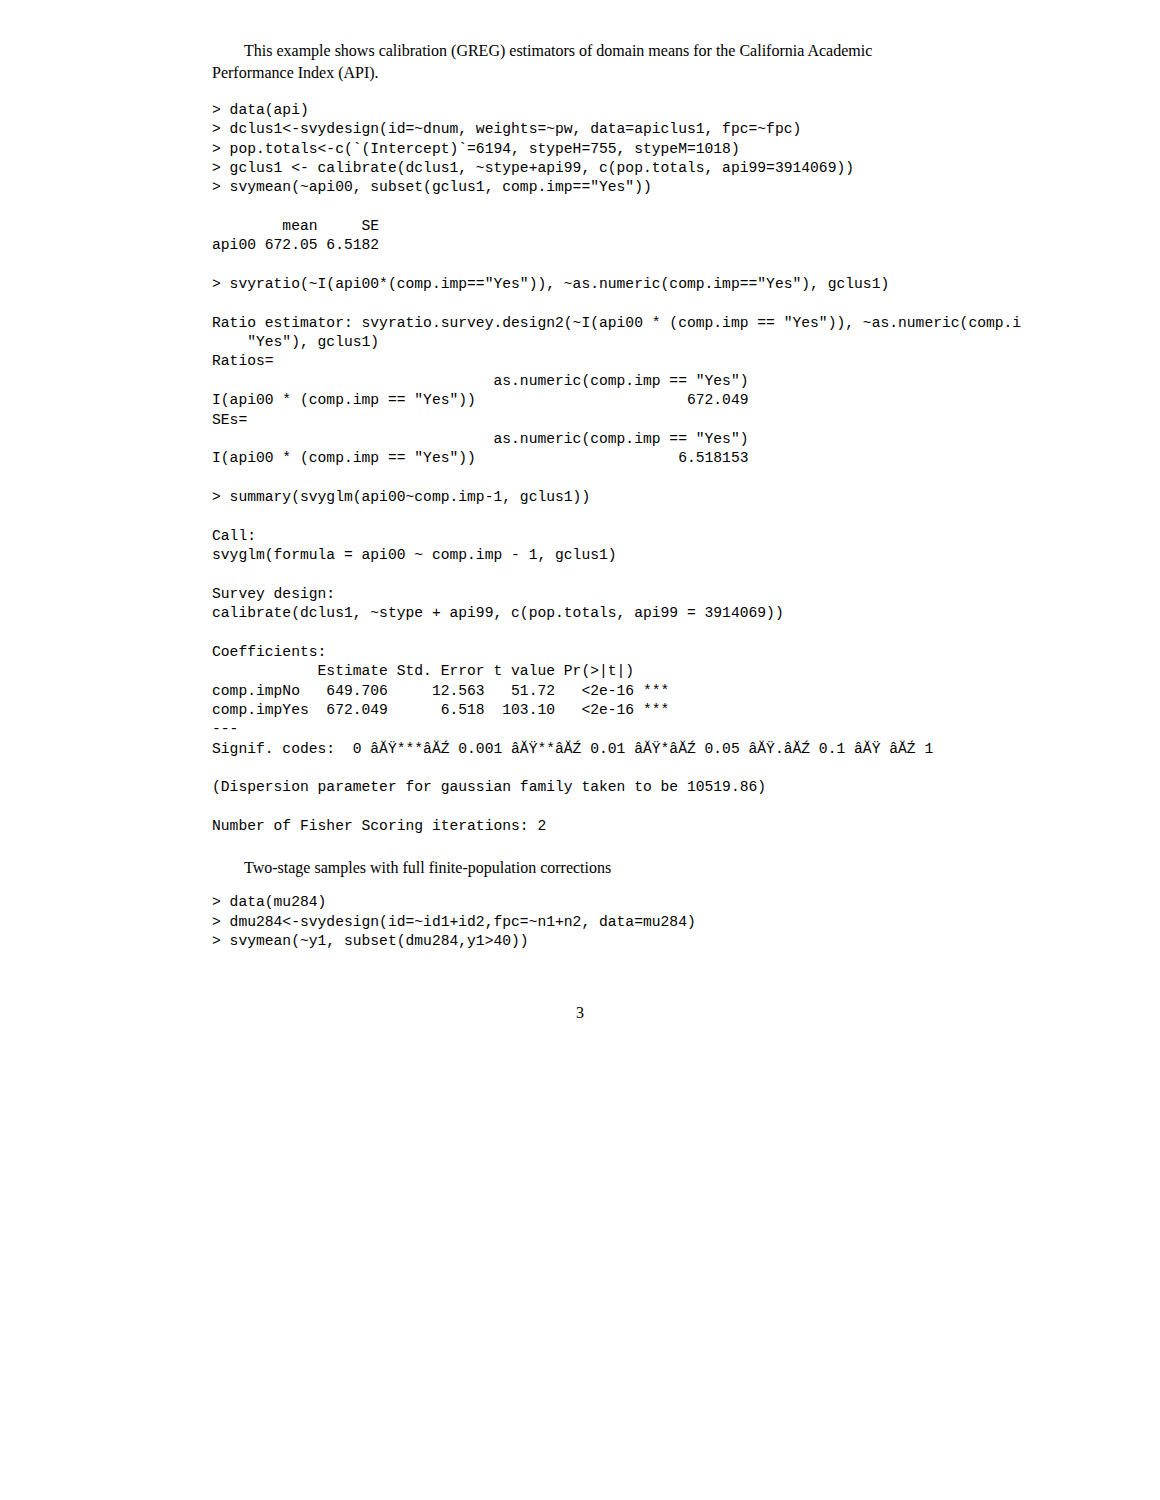This example shows calibration (GREG) estimators of domain means for the California Academic Performance Index (API).
> data(api)
> dclus1<-svydesign(id=~dnum, weights=~pw, data=apiclus1, fpc=~fpc)
> pop.totals<-c(`(Intercept)`=6194, stypeH=755, stypeM=1018)
> gclus1 <- calibrate(dclus1, ~stype+api99, c(pop.totals, api99=3914069))
> svymean(~api00, subset(gclus1, comp.imp=="Yes"))

        mean     SE
api00 672.05 6.5182

> svyratio(~I(api00*(comp.imp=="Yes")), ~as.numeric(comp.imp=="Yes"), gclus1)

Ratio estimator: svyratio.survey.design2(~I(api00 * (comp.imp == "Yes")), ~as.numeric(comp.i
    "Yes"), gclus1)
Ratios=
                                as.numeric(comp.imp == "Yes")
I(api00 * (comp.imp == "Yes"))                        672.049
SEs=
                                as.numeric(comp.imp == "Yes")
I(api00 * (comp.imp == "Yes"))                       6.518153

> summary(svyglm(api00~comp.imp-1, gclus1))

Call:
svyglm(formula = api00 ~ comp.imp - 1, gclus1)

Survey design:
calibrate(dclus1, ~stype + api99, c(pop.totals, api99 = 3914069))

Coefficients:
            Estimate Std. Error t value Pr(>|t|)
comp.impNo   649.706     12.563   51.72   <2e-16 ***
comp.impYes  672.049      6.518  103.10   <2e-16 ***
---
Signif. codes:  0 âĂŸ***âĂŹ 0.001 âĂŸ**âĂŹ 0.01 âĂŸ*âĂŹ 0.05 âĂŸ.âĂŹ 0.1 âĂŸ âĂŹ 1

(Dispersion parameter for gaussian family taken to be 10519.86)

Number of Fisher Scoring iterations: 2
Two-stage samples with full finite-population corrections
> data(mu284)
> dmu284<-svydesign(id=~id1+id2,fpc=~n1+n2, data=mu284)
> svymean(~y1, subset(dmu284,y1>40))
3